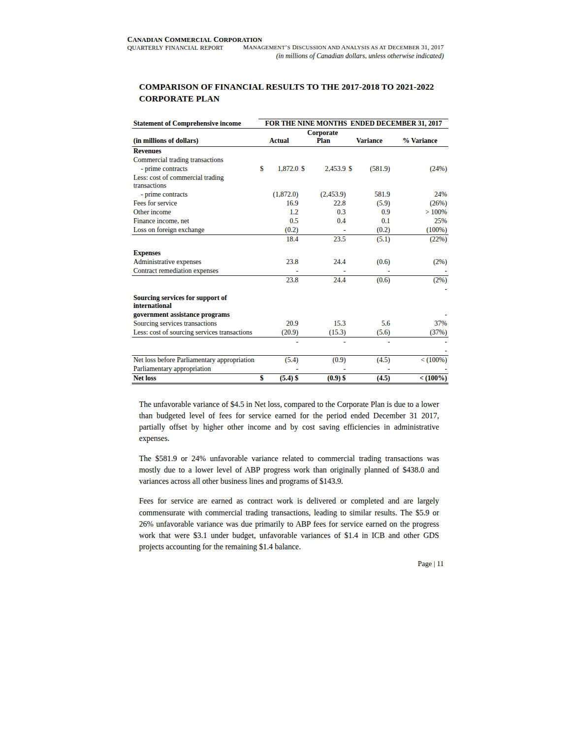CANADIAN COMMERCIAL CORPORATION
QUARTERLY FINANCIAL REPORT
MANAGEMENT’S DISCUSSION AND ANALYSIS AS AT DECEMBER 31, 2017
(in millions of Canadian dollars, unless otherwise indicated)
COMPARISON OF FINANCIAL RESULTS TO THE 2017-2018 TO 2021-2022
CORPORATE PLAN
| Statement of Comprehensive income | FOR THE NINE MONTHS ENDED DECEMBER 31, 2017 |
| (in millions of dollars) | Actual | Corporate Plan | Variance | % Variance |
| Revenues | | | | | | | |
| Commercial trading transactions | | | | | | | |
| - prime contracts | $ | 1,872.0 | $ | 2,453.9 | $ | (581.9) | (24%) |
| Less: cost of commercial trading transactions | | | | | | | |
| - prime contracts | | (1,872.0) | | (2,453.9) | | 581.9 | 24% |
| Fees for service | | 16.9 | | 22.8 | | (5.9) | (26%) |
| Other income | | 1.2 | | 0.3 | | 0.9 | > 100% |
| Finance income, net | | 0.5 | | 0.4 | | 0.1 | 25% |
| Loss on foreign exchange | | (0.2) | | - | | (0.2) | (100%) |
| | | 18.4 | | 23.5 | | (5.1) | (22%) |
| Expenses | | | | | | | |
| Administrative expenses | | 23.8 | | 24.4 | | (0.6) | (2%) |
| Contract remediation expenses | | - | | - | | - | - |
| | | 23.8 | | 24.4 | | (0.6) | (2%) |
| | | | | | | | - |
| Sourcing services for support of international | | | | | | | |
| government assistance programs | | | | | | | - |
| Sourcing services transactions | | 20.9 | | 15.3 | | 5.6 | 37% |
| Less: cost of sourcing services transactions | | (20.9) | | (15.3) | | (5.6) | (37%) |
| | | - | | - | | - | - |
| | | | | | | | - |
| Net loss before Parliamentary appropriation | | (5.4) | | (0.9) | | (4.5) | < (100%) |
| Parliamentary appropriation | | - | | - | | - | - |
| Net loss | $ | (5.4) $ | | (0.9) $ | | (4.5) | < (100%) |
The unfavorable variance of $4.5 in Net loss, compared to the Corporate Plan is due to a lower than budgeted level of fees for service earned for the period ended December 31 2017, partially offset by higher other income and by cost saving efficiencies in administrative expenses.
The $581.9 or 24% unfavorable variance related to commercial trading transactions was mostly due to a lower level of ABP progress work than originally planned of $438.0 and variances across all other business lines and programs of $143.9.
Fees for service are earned as contract work is delivered or completed and are largely commensurate with commercial trading transactions, leading to similar results. The $5.9 or 26% unfavorable variance was due primarily to ABP fees for service earned on the progress work that were $3.1 under budget, unfavorable variances of $1.4 in ICB and other GDS projects accounting for the remaining $1.4 balance.
Page | 11